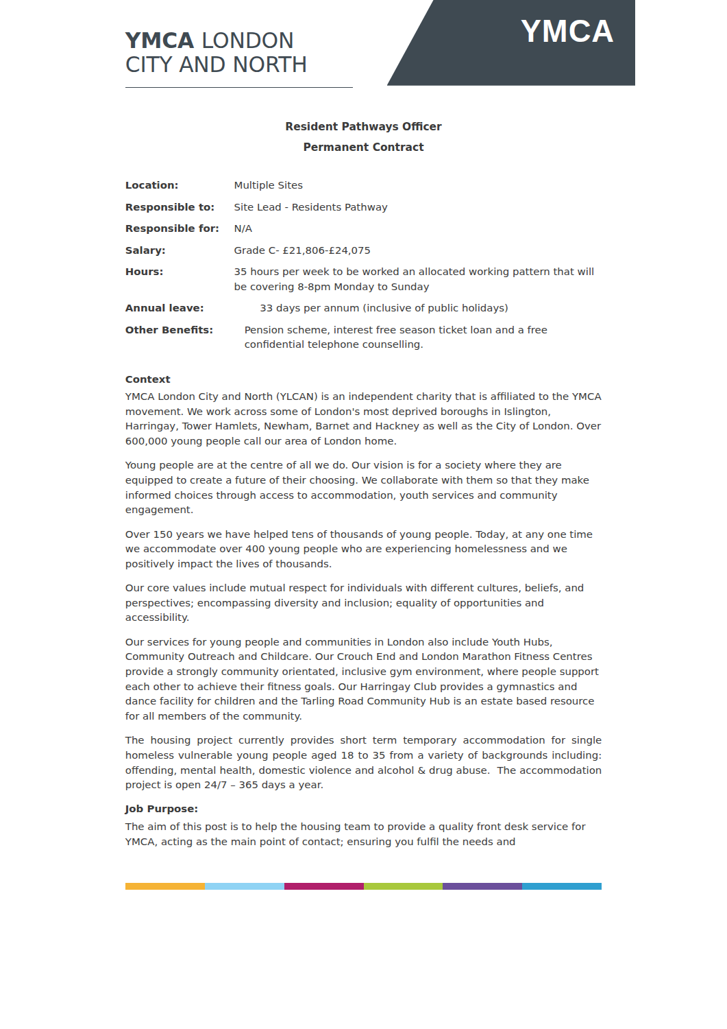YMCA LONDON
CITY AND NORTH
YMCA
Resident Pathways Officer
Permanent Contract
| Location: | Multiple Sites |
| Responsible to: | Site Lead - Residents Pathway |
| Responsible for: | N/A |
| Salary: | Grade C- £21,806-£24,075 |
| Hours: | 35 hours per week to be worked an allocated working pattern that will be covering 8-8pm Monday to Sunday |
| Annual leave: | 33 days per annum (inclusive of public holidays) |
| Other Benefits: | Pension scheme, interest free season ticket loan and a free confidential telephone counselling. |
Context
YMCA London City and North (YLCAN) is an independent charity that is affiliated to the YMCA movement. We work across some of London's most deprived boroughs in Islington, Harringay, Tower Hamlets, Newham, Barnet and Hackney as well as the City of London. Over 600,000 young people call our area of London home.
Young people are at the centre of all we do. Our vision is for a society where they are equipped to create a future of their choosing. We collaborate with them so that they make informed choices through access to accommodation, youth services and community engagement.
Over 150 years we have helped tens of thousands of young people. Today, at any one time we accommodate over 400 young people who are experiencing homelessness and we positively impact the lives of thousands.
Our core values include mutual respect for individuals with different cultures, beliefs, and perspectives; encompassing diversity and inclusion; equality of opportunities and accessibility.
Our services for young people and communities in London also include Youth Hubs, Community Outreach and Childcare. Our Crouch End and London Marathon Fitness Centres provide a strongly community orientated, inclusive gym environment, where people support each other to achieve their fitness goals. Our Harringay Club provides a gymnastics and dance facility for children and the Tarling Road Community Hub is an estate based resource for all members of the community.
The housing project currently provides short term temporary accommodation for single homeless vulnerable young people aged 18 to 35 from a variety of backgrounds including: offending, mental health, domestic violence and alcohol & drug abuse. The accommodation project is open 24/7 – 365 days a year.
Job Purpose:
The aim of this post is to help the housing team to provide a quality front desk service for YMCA, acting as the main point of contact; ensuring you fulfil the needs and